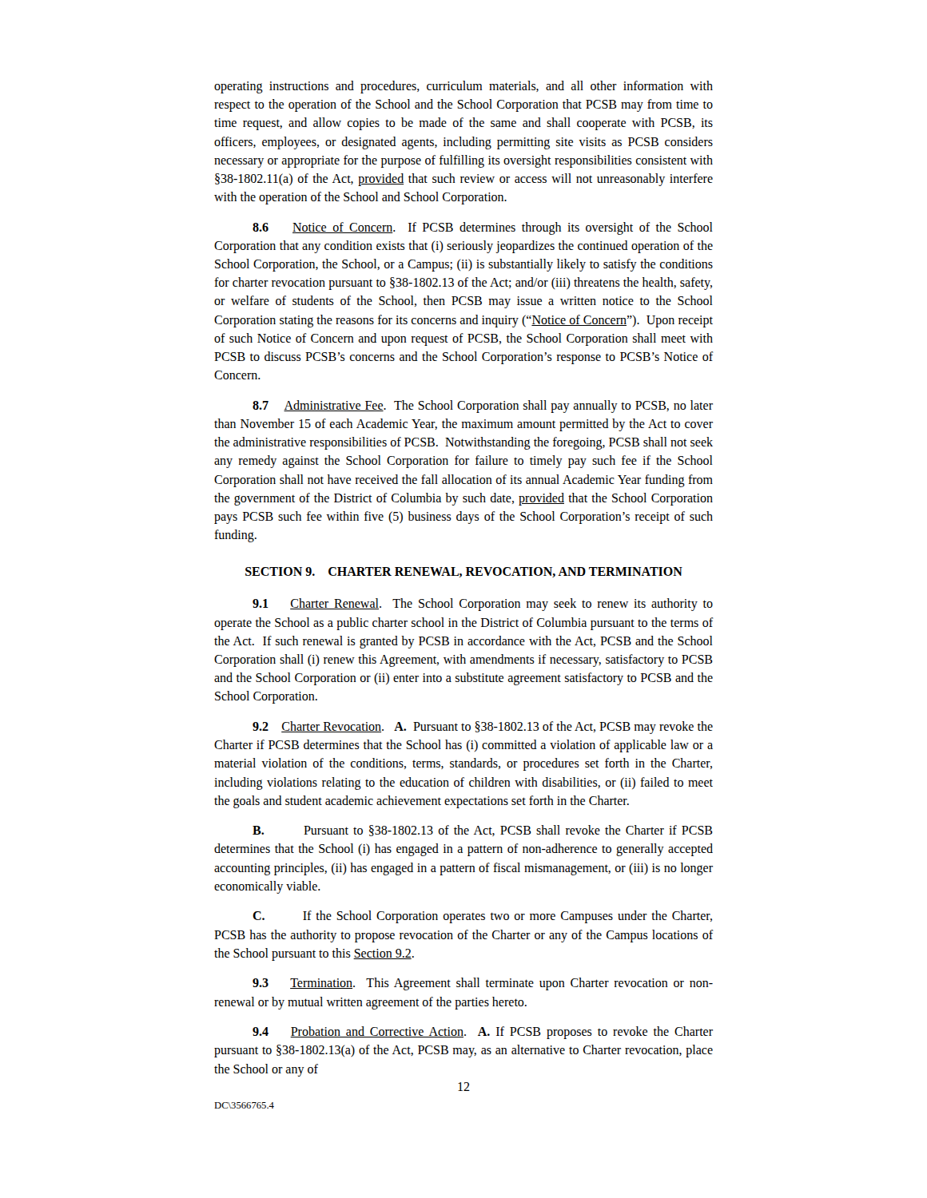operating instructions and procedures, curriculum materials, and all other information with respect to the operation of the School and the School Corporation that PCSB may from time to time request, and allow copies to be made of the same and shall cooperate with PCSB, its officers, employees, or designated agents, including permitting site visits as PCSB considers necessary or appropriate for the purpose of fulfilling its oversight responsibilities consistent with §38-1802.11(a) of the Act, provided that such review or access will not unreasonably interfere with the operation of the School and School Corporation.
8.6 Notice of Concern. If PCSB determines through its oversight of the School Corporation that any condition exists that (i) seriously jeopardizes the continued operation of the School Corporation, the School, or a Campus; (ii) is substantially likely to satisfy the conditions for charter revocation pursuant to §38-1802.13 of the Act; and/or (iii) threatens the health, safety, or welfare of students of the School, then PCSB may issue a written notice to the School Corporation stating the reasons for its concerns and inquiry (“Notice of Concern”). Upon receipt of such Notice of Concern and upon request of PCSB, the School Corporation shall meet with PCSB to discuss PCSB’s concerns and the School Corporation’s response to PCSB’s Notice of Concern.
8.7 Administrative Fee. The School Corporation shall pay annually to PCSB, no later than November 15 of each Academic Year, the maximum amount permitted by the Act to cover the administrative responsibilities of PCSB. Notwithstanding the foregoing, PCSB shall not seek any remedy against the School Corporation for failure to timely pay such fee if the School Corporation shall not have received the fall allocation of its annual Academic Year funding from the government of the District of Columbia by such date, provided that the School Corporation pays PCSB such fee within five (5) business days of the School Corporation’s receipt of such funding.
SECTION 9. CHARTER RENEWAL, REVOCATION, AND TERMINATION
9.1 Charter Renewal. The School Corporation may seek to renew its authority to operate the School as a public charter school in the District of Columbia pursuant to the terms of the Act. If such renewal is granted by PCSB in accordance with the Act, PCSB and the School Corporation shall (i) renew this Agreement, with amendments if necessary, satisfactory to PCSB and the School Corporation or (ii) enter into a substitute agreement satisfactory to PCSB and the School Corporation.
9.2 Charter Revocation. A. Pursuant to §38-1802.13 of the Act, PCSB may revoke the Charter if PCSB determines that the School has (i) committed a violation of applicable law or a material violation of the conditions, terms, standards, or procedures set forth in the Charter, including violations relating to the education of children with disabilities, or (ii) failed to meet the goals and student academic achievement expectations set forth in the Charter.
B. Pursuant to §38-1802.13 of the Act, PCSB shall revoke the Charter if PCSB determines that the School (i) has engaged in a pattern of non-adherence to generally accepted accounting principles, (ii) has engaged in a pattern of fiscal mismanagement, or (iii) is no longer economically viable.
C. If the School Corporation operates two or more Campuses under the Charter, PCSB has the authority to propose revocation of the Charter or any of the Campus locations of the School pursuant to this Section 9.2.
9.3 Termination. This Agreement shall terminate upon Charter revocation or non-renewal or by mutual written agreement of the parties hereto.
9.4 Probation and Corrective Action. A. If PCSB proposes to revoke the Charter pursuant to §38-1802.13(a) of the Act, PCSB may, as an alternative to Charter revocation, place the School or any of
12
DC\3566765.4